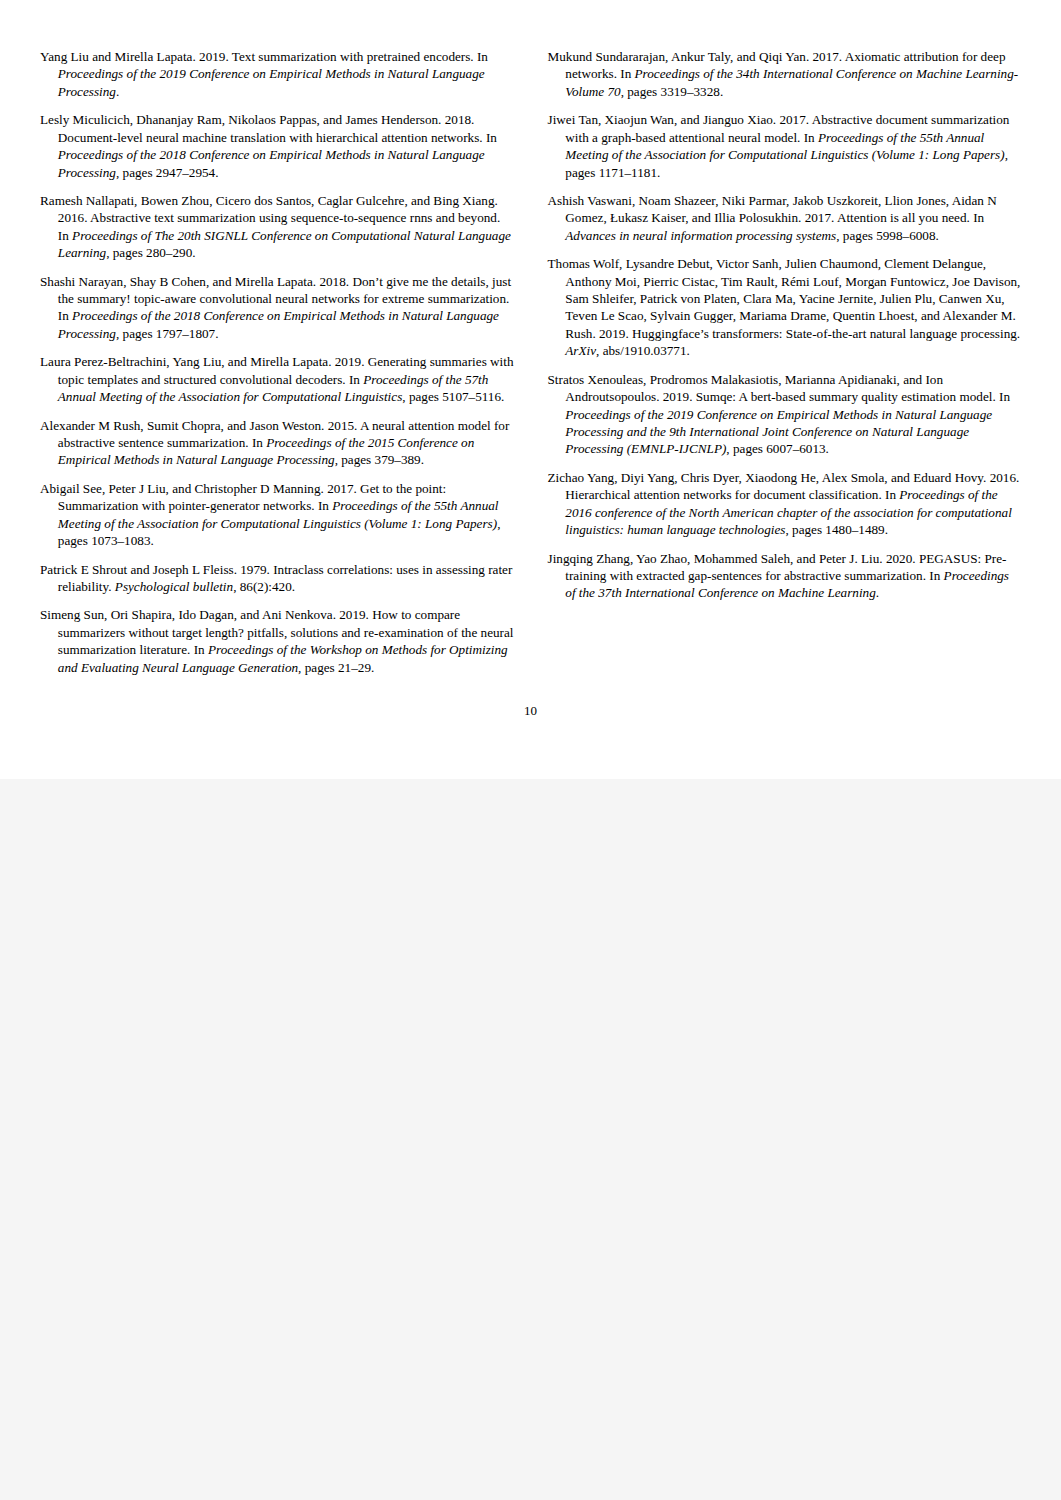Yang Liu and Mirella Lapata. 2019. Text summarization with pretrained encoders. In Proceedings of the 2019 Conference on Empirical Methods in Natural Language Processing.
Lesly Miculicich, Dhananjay Ram, Nikolaos Pappas, and James Henderson. 2018. Document-level neural machine translation with hierarchical attention networks. In Proceedings of the 2018 Conference on Empirical Methods in Natural Language Processing, pages 2947–2954.
Ramesh Nallapati, Bowen Zhou, Cicero dos Santos, Caglar Gulcehre, and Bing Xiang. 2016. Abstractive text summarization using sequence-to-sequence rnns and beyond. In Proceedings of The 20th SIGNLL Conference on Computational Natural Language Learning, pages 280–290.
Shashi Narayan, Shay B Cohen, and Mirella Lapata. 2018. Don’t give me the details, just the summary! topic-aware convolutional neural networks for extreme summarization. In Proceedings of the 2018 Conference on Empirical Methods in Natural Language Processing, pages 1797–1807.
Laura Perez-Beltrachini, Yang Liu, and Mirella Lapata. 2019. Generating summaries with topic templates and structured convolutional decoders. In Proceedings of the 57th Annual Meeting of the Association for Computational Linguistics, pages 5107–5116.
Alexander M Rush, Sumit Chopra, and Jason Weston. 2015. A neural attention model for abstractive sentence summarization. In Proceedings of the 2015 Conference on Empirical Methods in Natural Language Processing, pages 379–389.
Abigail See, Peter J Liu, and Christopher D Manning. 2017. Get to the point: Summarization with pointer-generator networks. In Proceedings of the 55th Annual Meeting of the Association for Computational Linguistics (Volume 1: Long Papers), pages 1073–1083.
Patrick E Shrout and Joseph L Fleiss. 1979. Intraclass correlations: uses in assessing rater reliability. Psychological bulletin, 86(2):420.
Simeng Sun, Ori Shapira, Ido Dagan, and Ani Nenkova. 2019. How to compare summarizers without target length? pitfalls, solutions and re-examination of the neural summarization literature. In Proceedings of the Workshop on Methods for Optimizing and Evaluating Neural Language Generation, pages 21–29.
Mukund Sundararajan, Ankur Taly, and Qiqi Yan. 2017. Axiomatic attribution for deep networks. In Proceedings of the 34th International Conference on Machine Learning-Volume 70, pages 3319–3328.
Jiwei Tan, Xiaojun Wan, and Jianguo Xiao. 2017. Abstractive document summarization with a graph-based attentional neural model. In Proceedings of the 55th Annual Meeting of the Association for Computational Linguistics (Volume 1: Long Papers), pages 1171–1181.
Ashish Vaswani, Noam Shazeer, Niki Parmar, Jakob Uszkoreit, Llion Jones, Aidan N Gomez, Łukasz Kaiser, and Illia Polosukhin. 2017. Attention is all you need. In Advances in neural information processing systems, pages 5998–6008.
Thomas Wolf, Lysandre Debut, Victor Sanh, Julien Chaumond, Clement Delangue, Anthony Moi, Pierric Cistac, Tim Rault, Rémi Louf, Morgan Funtowicz, Joe Davison, Sam Shleifer, Patrick von Platen, Clara Ma, Yacine Jernite, Julien Plu, Canwen Xu, Teven Le Scao, Sylvain Gugger, Mariama Drame, Quentin Lhoest, and Alexander M. Rush. 2019. Huggingface’s transformers: State-of-the-art natural language processing. ArXiv, abs/1910.03771.
Stratos Xenouleas, Prodromos Malakasiotis, Marianna Apidianaki, and Ion Androutsopoulos. 2019. Sumqe: A bert-based summary quality estimation model. In Proceedings of the 2019 Conference on Empirical Methods in Natural Language Processing and the 9th International Joint Conference on Natural Language Processing (EMNLP-IJCNLP), pages 6007–6013.
Zichao Yang, Diyi Yang, Chris Dyer, Xiaodong He, Alex Smola, and Eduard Hovy. 2016. Hierarchical attention networks for document classification. In Proceedings of the 2016 conference of the North American chapter of the association for computational linguistics: human language technologies, pages 1480–1489.
Jingqing Zhang, Yao Zhao, Mohammed Saleh, and Peter J. Liu. 2020. PEGASUS: Pre-training with extracted gap-sentences for abstractive summarization. In Proceedings of the 37th International Conference on Machine Learning.
10